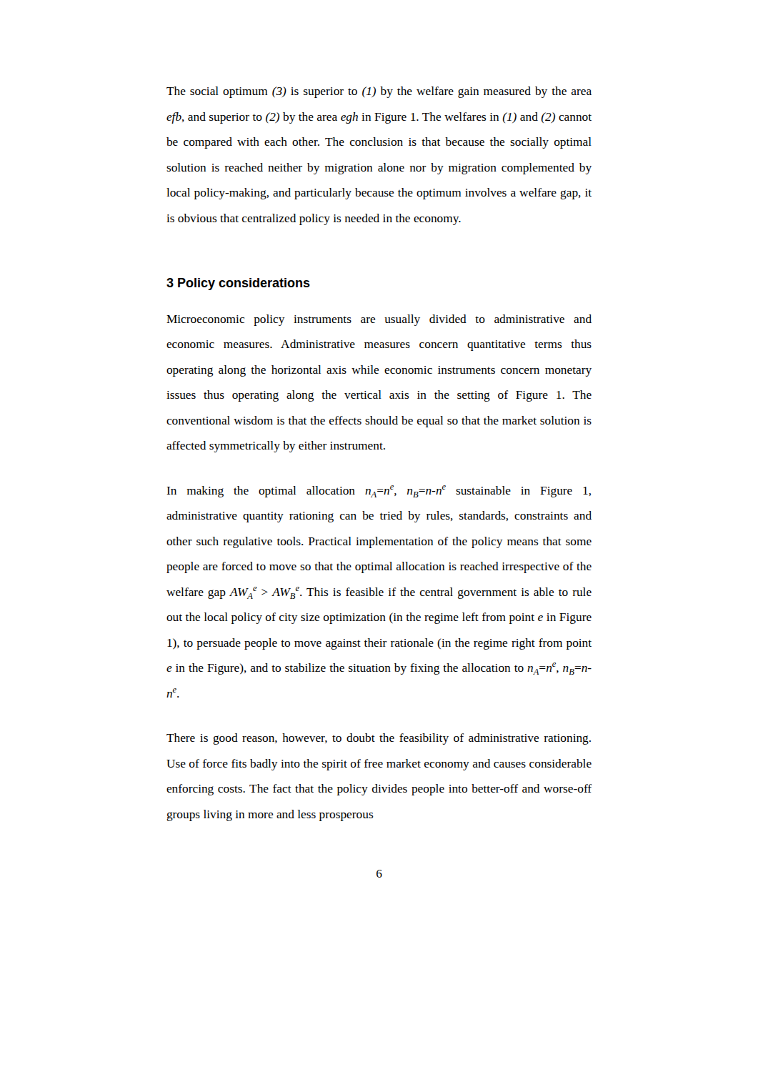The social optimum (3) is superior to (1) by the welfare gain measured by the area efb, and superior to (2) by the area egh in Figure 1. The welfares in (1) and (2) cannot be compared with each other. The conclusion is that because the socially optimal solution is reached neither by migration alone nor by migration complemented by local policy-making, and particularly because the optimum involves a welfare gap, it is obvious that centralized policy is needed in the economy.
3 Policy considerations
Microeconomic policy instruments are usually divided to administrative and economic measures. Administrative measures concern quantitative terms thus operating along the horizontal axis while economic instruments concern monetary issues thus operating along the vertical axis in the setting of Figure 1. The conventional wisdom is that the effects should be equal so that the market solution is affected symmetrically by either instrument.
In making the optimal allocation nA=ne, nB=n-ne sustainable in Figure 1, administrative quantity rationing can be tried by rules, standards, constraints and other such regulative tools. Practical implementation of the policy means that some people are forced to move so that the optimal allocation is reached irrespective of the welfare gap AWAe > AWBe. This is feasible if the central government is able to rule out the local policy of city size optimization (in the regime left from point e in Figure 1), to persuade people to move against their rationale (in the regime right from point e in the Figure), and to stabilize the situation by fixing the allocation to nA=ne, nB=n-ne.
There is good reason, however, to doubt the feasibility of administrative rationing. Use of force fits badly into the spirit of free market economy and causes considerable enforcing costs. The fact that the policy divides people into better-off and worse-off groups living in more and less prosperous
6